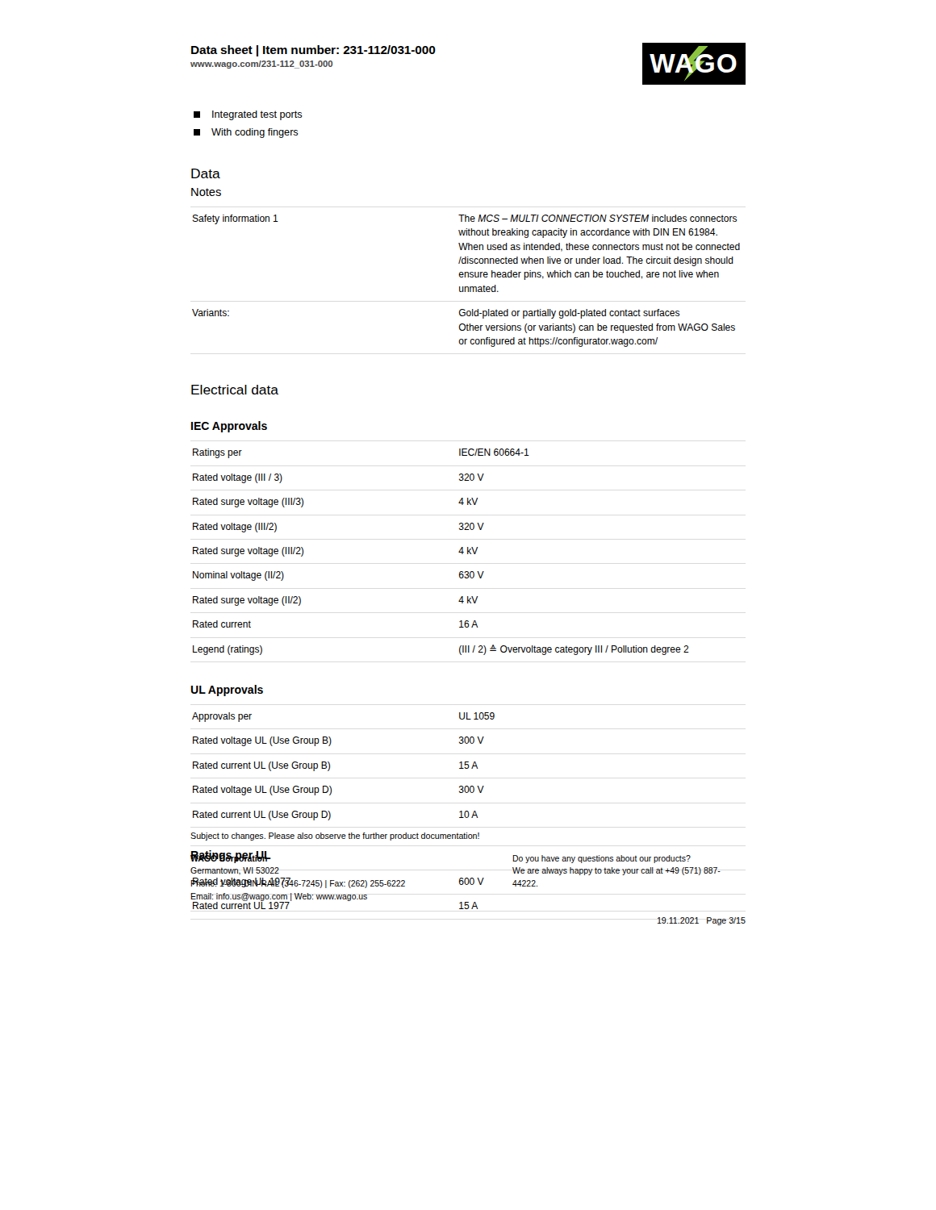Data sheet | Item number: 231-112/031-000
www.wago.com/231-112_031-000
WAGO
Integrated test ports
With coding fingers
Data
Notes
| Safety information 1 | The MCS – MULTI CONNECTION SYSTEM includes connectors without breaking capacity in accordance with DIN EN 61984. When used as intended, these connectors must not be connected /disconnected when live or under load. The circuit design should ensure header pins, which can be touched, are not live when unmated. |
| Variants: | Gold-plated or partially gold-plated contact surfaces Other versions (or variants) can be requested from WAGO Sales or configured at https://configurator.wago.com/ |
Electrical data
IEC Approvals
| Ratings per | IEC/EN 60664-1 |
| Rated voltage (III / 3) | 320 V |
| Rated surge voltage (III/3) | 4 kV |
| Rated voltage (III/2) | 320 V |
| Rated surge voltage (III/2) | 4 kV |
| Nominal voltage (II/2) | 630 V |
| Rated surge voltage (II/2) | 4 kV |
| Rated current | 16 A |
| Legend (ratings) | (III / 2) ≙ Overvoltage category III / Pollution degree 2 |
UL Approvals
| Approvals per | UL 1059 |
| Rated voltage UL (Use Group B) | 300 V |
| Rated current UL (Use Group B) | 15 A |
| Rated voltage UL (Use Group D) | 300 V |
| Rated current UL (Use Group D) | 10 A |
Ratings per UL
| Rated voltage UL 1977 | 600 V |
| Rated current UL 1977 | 15 A |
Subject to changes. Please also observe the further product documentation!
WAGO Corporation
Germantown, WI 53022
Phone: 1-800-DIN-RAIL (346-7245) | Fax: (262) 255-6222
Email: info.us@wago.com | Web: www.wago.us
Do you have any questions about our products?
We are always happy to take your call at +49 (571) 887-44222.
19.11.2021 Page 3/15